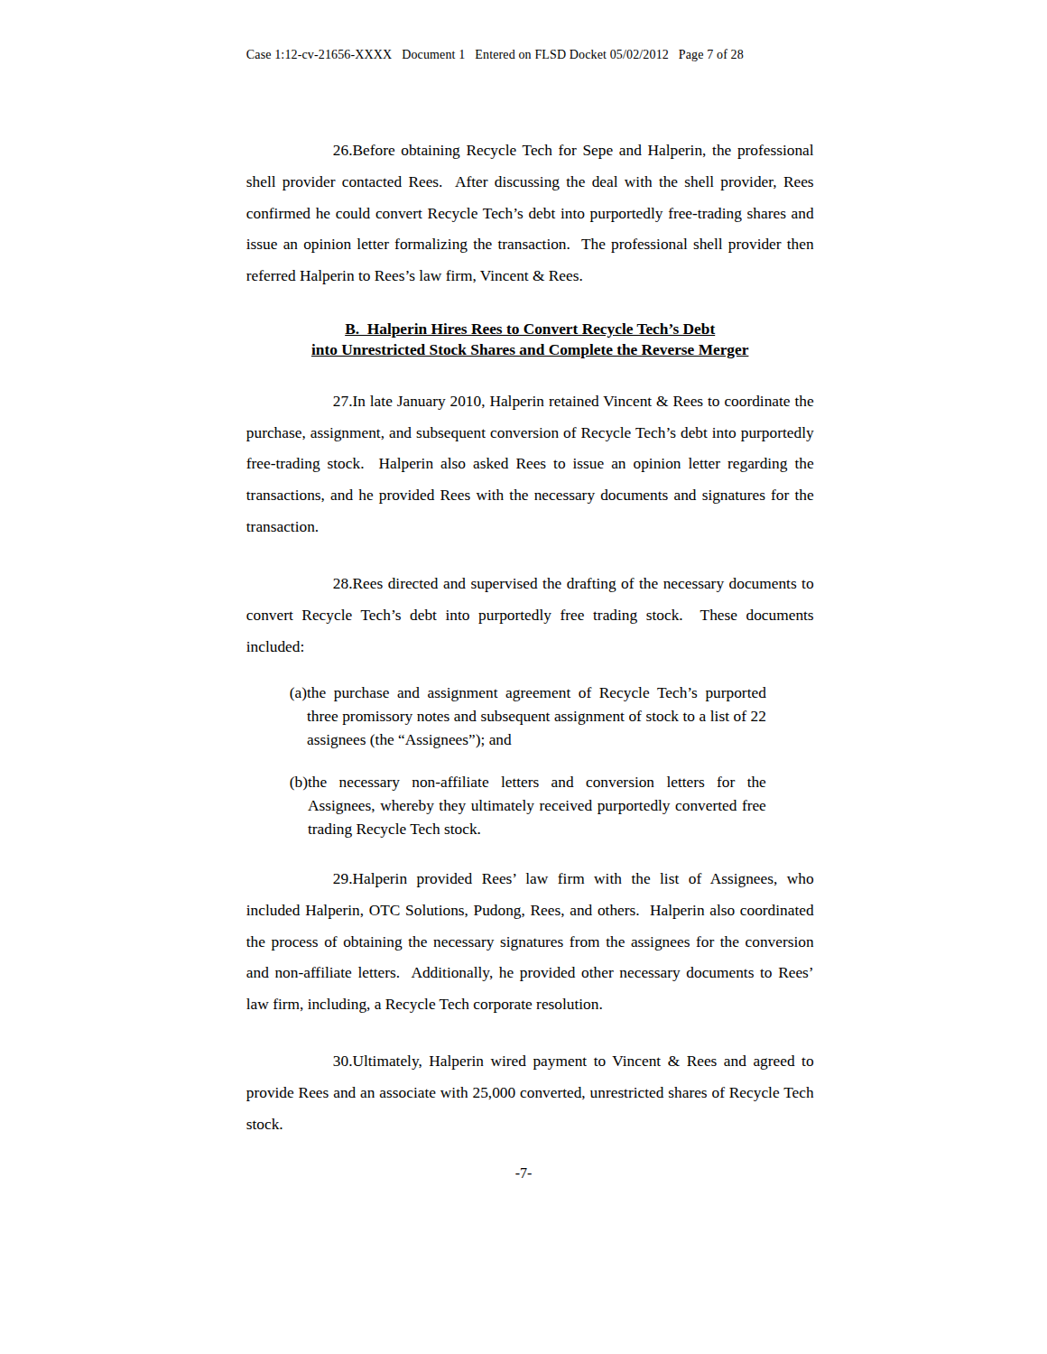Case 1:12-cv-21656-XXXX Document 1 Entered on FLSD Docket 05/02/2012 Page 7 of 28
26. Before obtaining Recycle Tech for Sepe and Halperin, the professional shell provider contacted Rees. After discussing the deal with the shell provider, Rees confirmed he could convert Recycle Tech’s debt into purportedly free-trading shares and issue an opinion letter formalizing the transaction. The professional shell provider then referred Halperin to Rees’s law firm, Vincent & Rees.
B. Halperin Hires Rees to Convert Recycle Tech’s Debt
into Unrestricted Stock Shares and Complete the Reverse Merger
27. In late January 2010, Halperin retained Vincent & Rees to coordinate the purchase, assignment, and subsequent conversion of Recycle Tech’s debt into purportedly free-trading stock. Halperin also asked Rees to issue an opinion letter regarding the transactions, and he provided Rees with the necessary documents and signatures for the transaction.
28. Rees directed and supervised the drafting of the necessary documents to convert Recycle Tech’s debt into purportedly free trading stock. These documents included:
(a) the purchase and assignment agreement of Recycle Tech’s purported three promissory notes and subsequent assignment of stock to a list of 22 assignees (the “Assignees”); and
(b) the necessary non-affiliate letters and conversion letters for the Assignees, whereby they ultimately received purportedly converted free trading Recycle Tech stock.
29. Halperin provided Rees’ law firm with the list of Assignees, who included Halperin, OTC Solutions, Pudong, Rees, and others. Halperin also coordinated the process of obtaining the necessary signatures from the assignees for the conversion and non-affiliate letters. Additionally, he provided other necessary documents to Rees’ law firm, including, a Recycle Tech corporate resolution.
30. Ultimately, Halperin wired payment to Vincent & Rees and agreed to provide Rees and an associate with 25,000 converted, unrestricted shares of Recycle Tech stock.
-7-